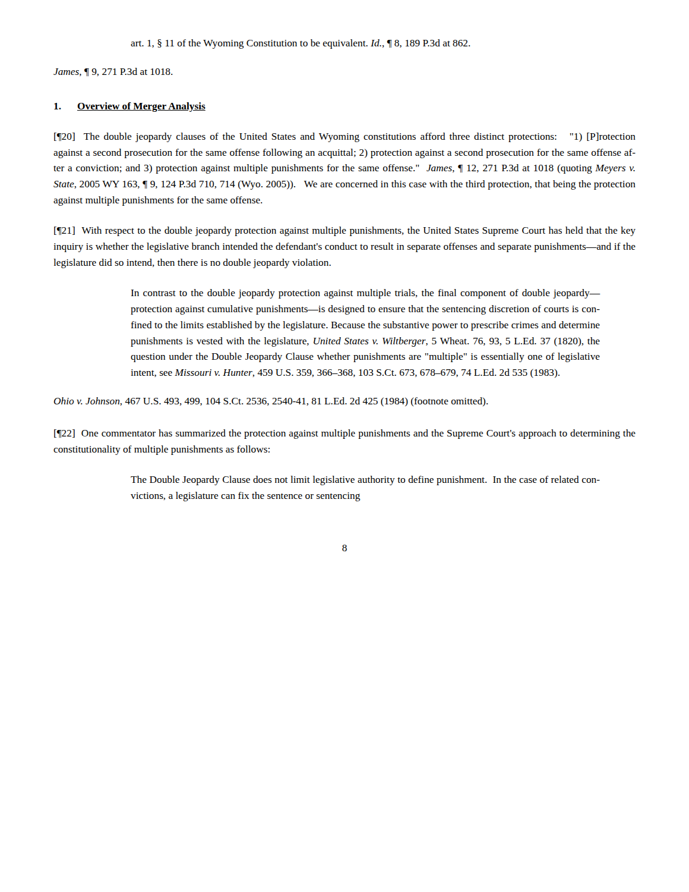art. 1, § 11 of the Wyoming Constitution to be equivalent. Id., ¶ 8, 189 P.3d at 862.
James, ¶ 9, 271 P.3d at 1018.
1. Overview of Merger Analysis
[¶20] The double jeopardy clauses of the United States and Wyoming constitutions afford three distinct protections: "1) [P]rotection against a second prosecution for the same offense following an acquittal; 2) protection against a second prosecution for the same offense after a conviction; and 3) protection against multiple punishments for the same offense." James, ¶ 12, 271 P.3d at 1018 (quoting Meyers v. State, 2005 WY 163, ¶ 9, 124 P.3d 710, 714 (Wyo. 2005)). We are concerned in this case with the third protection, that being the protection against multiple punishments for the same offense.
[¶21] With respect to the double jeopardy protection against multiple punishments, the United States Supreme Court has held that the key inquiry is whether the legislative branch intended the defendant's conduct to result in separate offenses and separate punishments—and if the legislature did so intend, then there is no double jeopardy violation.
In contrast to the double jeopardy protection against multiple trials, the final component of double jeopardy—protection against cumulative punishments—is designed to ensure that the sentencing discretion of courts is confined to the limits established by the legislature. Because the substantive power to prescribe crimes and determine punishments is vested with the legislature, United States v. Wiltberger, 5 Wheat. 76, 93, 5 L.Ed. 37 (1820), the question under the Double Jeopardy Clause whether punishments are "multiple" is essentially one of legislative intent, see Missouri v. Hunter, 459 U.S. 359, 366–368, 103 S.Ct. 673, 678–679, 74 L.Ed. 2d 535 (1983).
Ohio v. Johnson, 467 U.S. 493, 499, 104 S.Ct. 2536, 2540-41, 81 L.Ed. 2d 425 (1984) (footnote omitted).
[¶22] One commentator has summarized the protection against multiple punishments and the Supreme Court's approach to determining the constitutionality of multiple punishments as follows:
The Double Jeopardy Clause does not limit legislative authority to define punishment. In the case of related convictions, a legislature can fix the sentence or sentencing
8